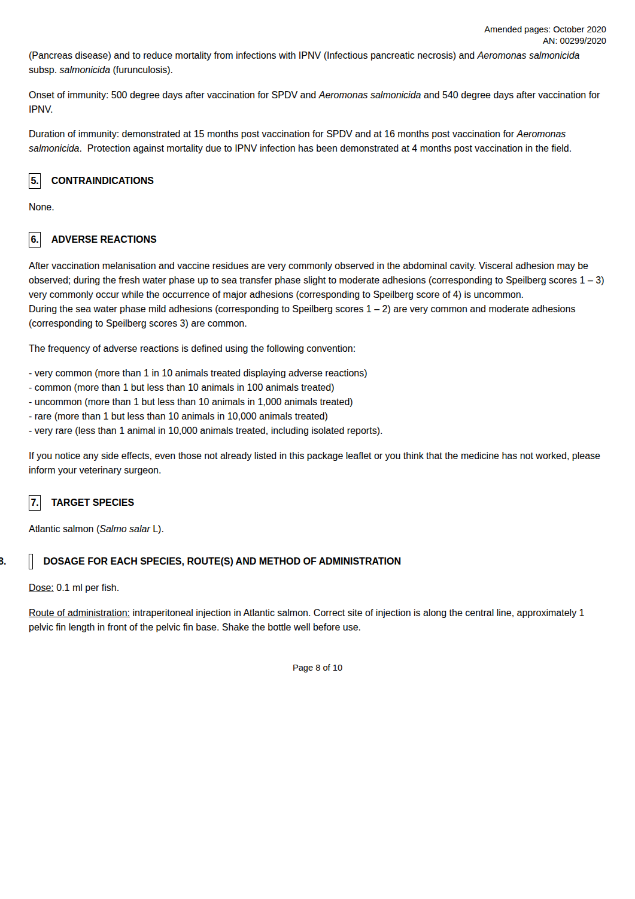Amended pages: October 2020
AN: 00299/2020
(Pancreas disease) and to reduce mortality from infections with IPNV (Infectious pancreatic necrosis) and Aeromonas salmonicida subsp. salmonicida (furunculosis).
Onset of immunity: 500 degree days after vaccination for SPDV and Aeromonas salmonicida and 540 degree days after vaccination for IPNV.
Duration of immunity: demonstrated at 15 months post vaccination for SPDV and at 16 months post vaccination for Aeromonas salmonicida. Protection against mortality due to IPNV infection has been demonstrated at 4 months post vaccination in the field.
5. CONTRAINDICATIONS
None.
6. ADVERSE REACTIONS
After vaccination melanisation and vaccine residues are very commonly observed in the abdominal cavity. Visceral adhesion may be observed; during the fresh water phase up to sea transfer phase slight to moderate adhesions (corresponding to Speilberg scores 1 – 3) very commonly occur while the occurrence of major adhesions (corresponding to Speilberg score of 4) is uncommon.
During the sea water phase mild adhesions (corresponding to Speilberg scores 1 – 2) are very common and moderate adhesions (corresponding to Speilberg scores 3) are common.
The frequency of adverse reactions is defined using the following convention:
- very common (more than 1 in 10 animals treated displaying adverse reactions)
- common (more than 1 but less than 10 animals in 100 animals treated)
- uncommon (more than 1 but less than 10 animals in 1,000 animals treated)
- rare (more than 1 but less than 10 animals in 10,000 animals treated)
- very rare (less than 1 animal in 10,000 animals treated, including isolated reports).
If you notice any side effects, even those not already listed in this package leaflet or you think that the medicine has not worked, please inform your veterinary surgeon.
7. TARGET SPECIES
Atlantic salmon (Salmo salar L).
8. DOSAGE FOR EACH SPECIES, ROUTE(S) AND METHOD OF ADMINISTRATION
Dose: 0.1 ml per fish.
Route of administration: intraperitoneal injection in Atlantic salmon. Correct site of injection is along the central line, approximately 1 pelvic fin length in front of the pelvic fin base. Shake the bottle well before use.
Page 8 of 10